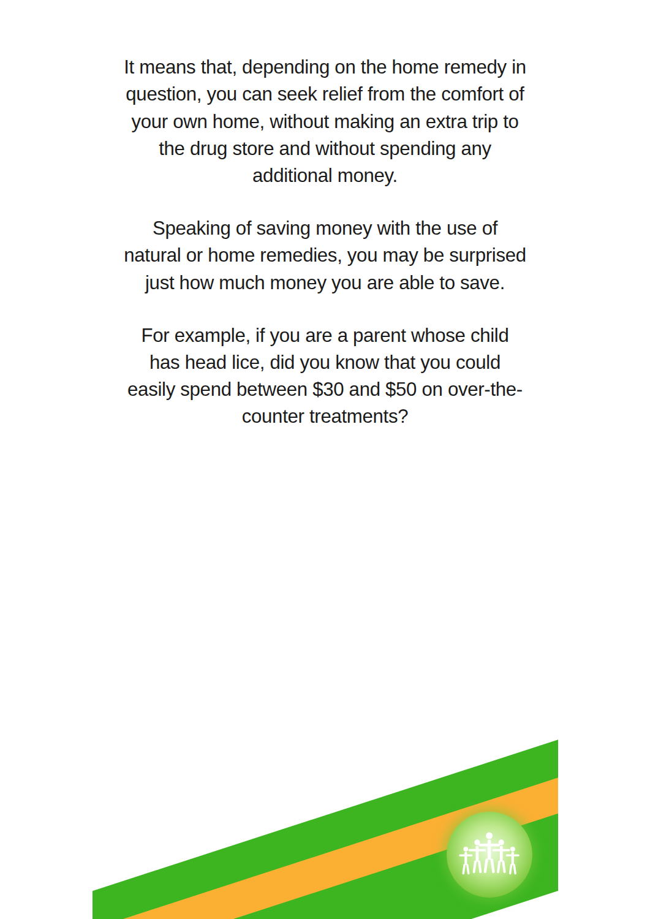It means that, depending on the home remedy in question, you can seek relief from the comfort of your own home, without making an extra trip to the drug store and without spending any additional money.
Speaking of saving money with the use of natural or home remedies, you may be surprised just how much money you are able to save.
For example, if you are a parent whose child has head lice, did you know that you could easily spend between $30 and $50 on over-the-counter treatments?